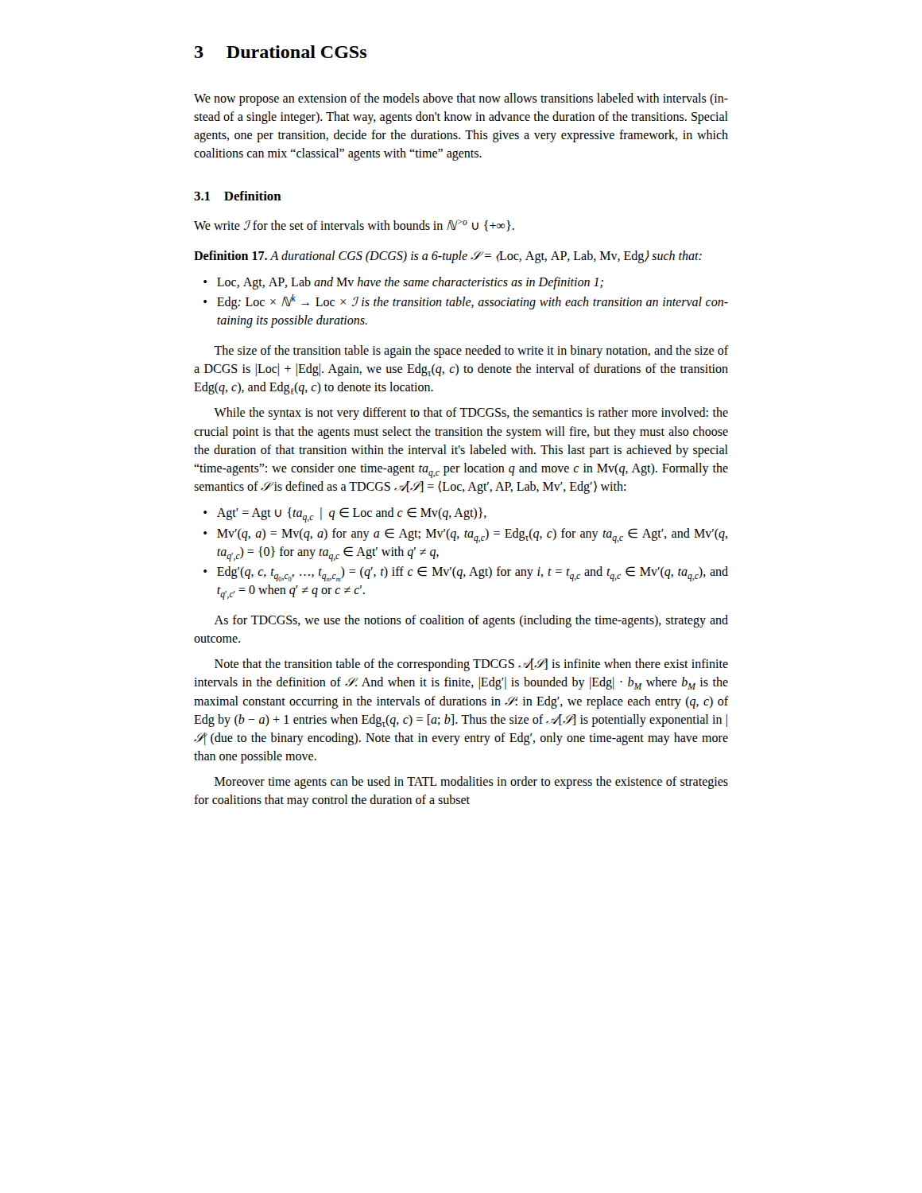3 Durational CGSs
We now propose an extension of the models above that now allows transitions labeled with intervals (instead of a single integer). That way, agents don't know in advance the duration of the transitions. Special agents, one per transition, decide for the durations. This gives a very expressive framework, in which coalitions can mix “classical” agents with “time” agents.
3.1 Definition
We write ℐ for the set of intervals with bounds in ℕ>o ∪ {+∞}.
Definition 17. A durational CGS (DCGS) is a 6-tuple 𝒮 = ⟨Loc, Agt, AP, Lab, Mv, Edg⟩ such that:
Loc, Agt, AP, Lab and Mv have the same characteristics as in Definition 1;
Edg: Loc × ℕk → Loc × ℐ is the transition table, associating with each transition an interval containing its possible durations.
The size of the transition table is again the space needed to write it in binary notation, and the size of a DCGS is |Loc| + |Edg|. Again, we use Edgτ(q, c) to denote the interval of durations of the transition Edg(q, c), and Edgℓ(q, c) to denote its location.
While the syntax is not very different to that of TDCGSs, the semantics is rather more involved: the crucial point is that the agents must select the transition the system will fire, but they must also choose the duration of that transition within the interval it's labeled with. This last part is achieved by special “time-agents”: we consider one time-agent taq,c per location q and move c in Mv(q, Agt). Formally the semantics of 𝒮 is defined as a TDCGS 𝒜[𝒮] = ⟨Loc, Agt′, AP, Lab, Mv′, Edg′⟩ with:
Agt′ = Agt ∪ {taq,c | q ∈ Loc and c ∈ Mv(q, Agt)},
Mv′(q, a) = Mv(q, a) for any a ∈ Agt; Mv′(q, taq,c) = Edgτ(q, c) for any taq,c ∈ Agt′, and Mv′(q, taq′,c) = {0} for any taq,c ∈ Agt′ with q′ ≠ q,
Edg′(q, c, tq0,c0, …, tqn,cm) = (q′, t) iff c ∈ Mv′(q, Agt) for any i, t = tq,c and tq,c ∈ Mv′(q, taq,c), and tq′,c′ = 0 when q′ ≠ q or c ≠ c′.
As for TDCGSs, we use the notions of coalition of agents (including the time-agents), strategy and outcome.
Note that the transition table of the corresponding TDCGS 𝒜[𝒮] is infinite when there exist infinite intervals in the definition of 𝒮. And when it is finite, |Edg′| is bounded by |Edg| · bM where bM is the maximal constant occurring in the intervals of durations in 𝒮: in Edg′, we replace each entry (q, c) of Edg by (b − a) + 1 entries when Edgτ(q, c) = [a; b]. Thus the size of 𝒜[𝒮] is potentially exponential in |𝒮| (due to the binary encoding). Note that in every entry of Edg′, only one time-agent may have more than one possible move.
Moreover time agents can be used in TATL modalities in order to express the existence of strategies for coalitions that may control the duration of a subset